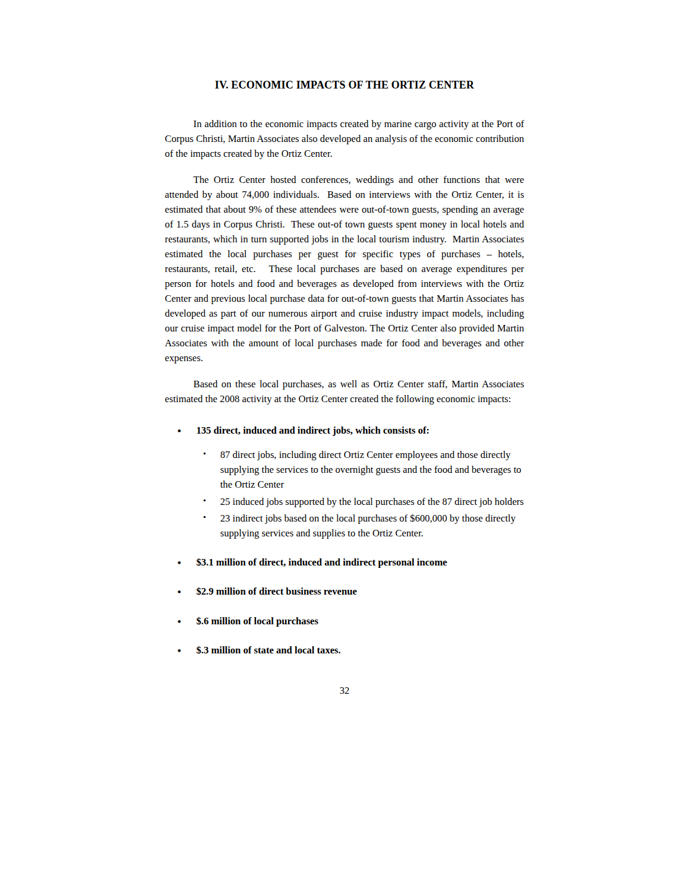IV. ECONOMIC IMPACTS OF THE ORTIZ CENTER
In addition to the economic impacts created by marine cargo activity at the Port of Corpus Christi, Martin Associates also developed an analysis of the economic contribution of the impacts created by the Ortiz Center.
The Ortiz Center hosted conferences, weddings and other functions that were attended by about 74,000 individuals. Based on interviews with the Ortiz Center, it is estimated that about 9% of these attendees were out-of-town guests, spending an average of 1.5 days in Corpus Christi. These out-of town guests spent money in local hotels and restaurants, which in turn supported jobs in the local tourism industry. Martin Associates estimated the local purchases per guest for specific types of purchases – hotels, restaurants, retail, etc. These local purchases are based on average expenditures per person for hotels and food and beverages as developed from interviews with the Ortiz Center and previous local purchase data for out-of-town guests that Martin Associates has developed as part of our numerous airport and cruise industry impact models, including our cruise impact model for the Port of Galveston. The Ortiz Center also provided Martin Associates with the amount of local purchases made for food and beverages and other expenses.
Based on these local purchases, as well as Ortiz Center staff, Martin Associates estimated the 2008 activity at the Ortiz Center created the following economic impacts:
135 direct, induced and indirect jobs, which consists of:
87 direct jobs, including direct Ortiz Center employees and those directly supplying the services to the overnight guests and the food and beverages to the Ortiz Center
25 induced jobs supported by the local purchases of the 87 direct job holders
23 indirect jobs based on the local purchases of $600,000 by those directly supplying services and supplies to the Ortiz Center.
$3.1 million of direct, induced and indirect personal income
$2.9 million of direct business revenue
$.6 million of local purchases
$.3 million of state and local taxes.
32